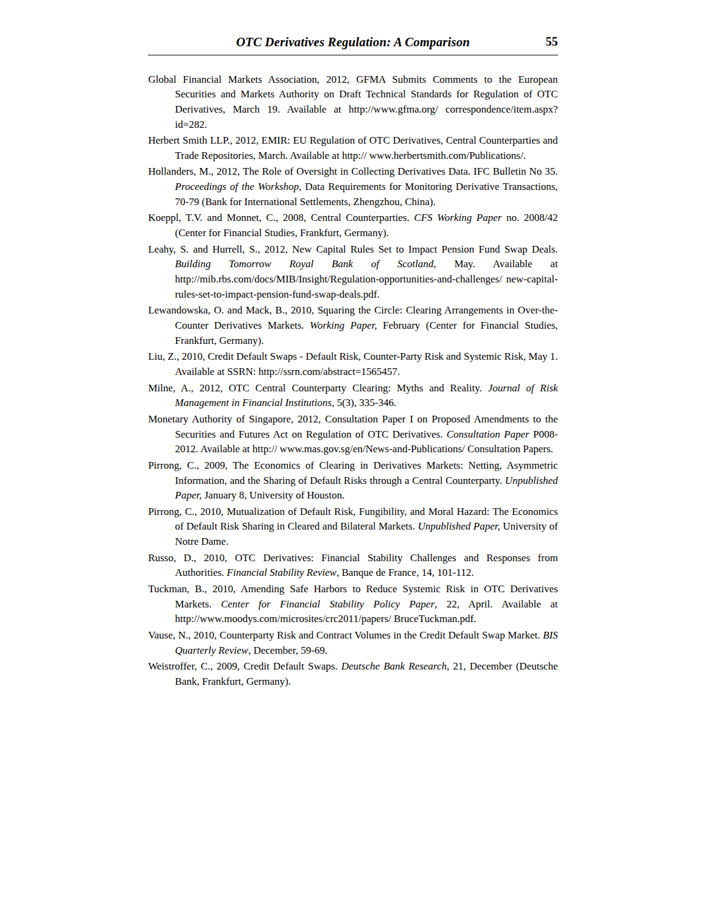OTC Derivatives Regulation: A Comparison 55
Global Financial Markets Association, 2012, GFMA Submits Comments to the European Securities and Markets Authority on Draft Technical Standards for Regulation of OTC Derivatives, March 19. Available at http://www.gfma.org/ correspondence/item.aspx?id=282.
Herbert Smith LLP., 2012, EMIR: EU Regulation of OTC Derivatives, Central Counterparties and Trade Repositories, March. Available at http:// www.herbertsmith.com/Publications/.
Hollanders, M., 2012, The Role of Oversight in Collecting Derivatives Data. IFC Bulletin No 35. Proceedings of the Workshop, Data Requirements for Monitoring Derivative Transactions, 70-79 (Bank for International Settlements, Zhengzhou, China).
Koeppl, T.V. and Monnet, C., 2008, Central Counterparties. CFS Working Paper no. 2008/42 (Center for Financial Studies, Frankfurt, Germany).
Leahy, S. and Hurrell, S., 2012, New Capital Rules Set to Impact Pension Fund Swap Deals. Building Tomorrow Royal Bank of Scotland, May. Available at http://mib.rbs.com/docs/MIB/Insight/Regulation-opportunities-and-challenges/ new-capital-rules-set-to-impact-pension-fund-swap-deals.pdf.
Lewandowska, O. and Mack, B., 2010, Squaring the Circle: Clearing Arrangements in Over-the-Counter Derivatives Markets. Working Paper, February (Center for Financial Studies, Frankfurt, Germany).
Liu, Z., 2010, Credit Default Swaps - Default Risk, Counter-Party Risk and Systemic Risk, May 1. Available at SSRN: http://ssrn.com/abstract=1565457.
Milne, A., 2012, OTC Central Counterparty Clearing: Myths and Reality. Journal of Risk Management in Financial Institutions, 5(3), 335-346.
Monetary Authority of Singapore, 2012, Consultation Paper I on Proposed Amendments to the Securities and Futures Act on Regulation of OTC Derivatives. Consultation Paper P008-2012. Available at http:// www.mas.gov.sg/en/News-and-Publications/ Consultation Papers.
Pirrong, C., 2009, The Economics of Clearing in Derivatives Markets: Netting, Asymmetric Information, and the Sharing of Default Risks through a Central Counterparty. Unpublished Paper, January 8, University of Houston.
Pirrong, C., 2010, Mutualization of Default Risk, Fungibility, and Moral Hazard: The Economics of Default Risk Sharing in Cleared and Bilateral Markets. Unpublished Paper, University of Notre Dame.
Russo, D., 2010, OTC Derivatives: Financial Stability Challenges and Responses from Authorities. Financial Stability Review, Banque de France, 14, 101-112.
Tuckman, B., 2010, Amending Safe Harbors to Reduce Systemic Risk in OTC Derivatives Markets. Center for Financial Stability Policy Paper, 22, April. Available at http://www.moodys.com/microsites/crc2011/papers/ BruceTuckman.pdf.
Vause, N., 2010, Counterparty Risk and Contract Volumes in the Credit Default Swap Market. BIS Quarterly Review, December, 59-69.
Weistroffer, C., 2009, Credit Default Swaps. Deutsche Bank Research, 21, December (Deutsche Bank, Frankfurt, Germany).